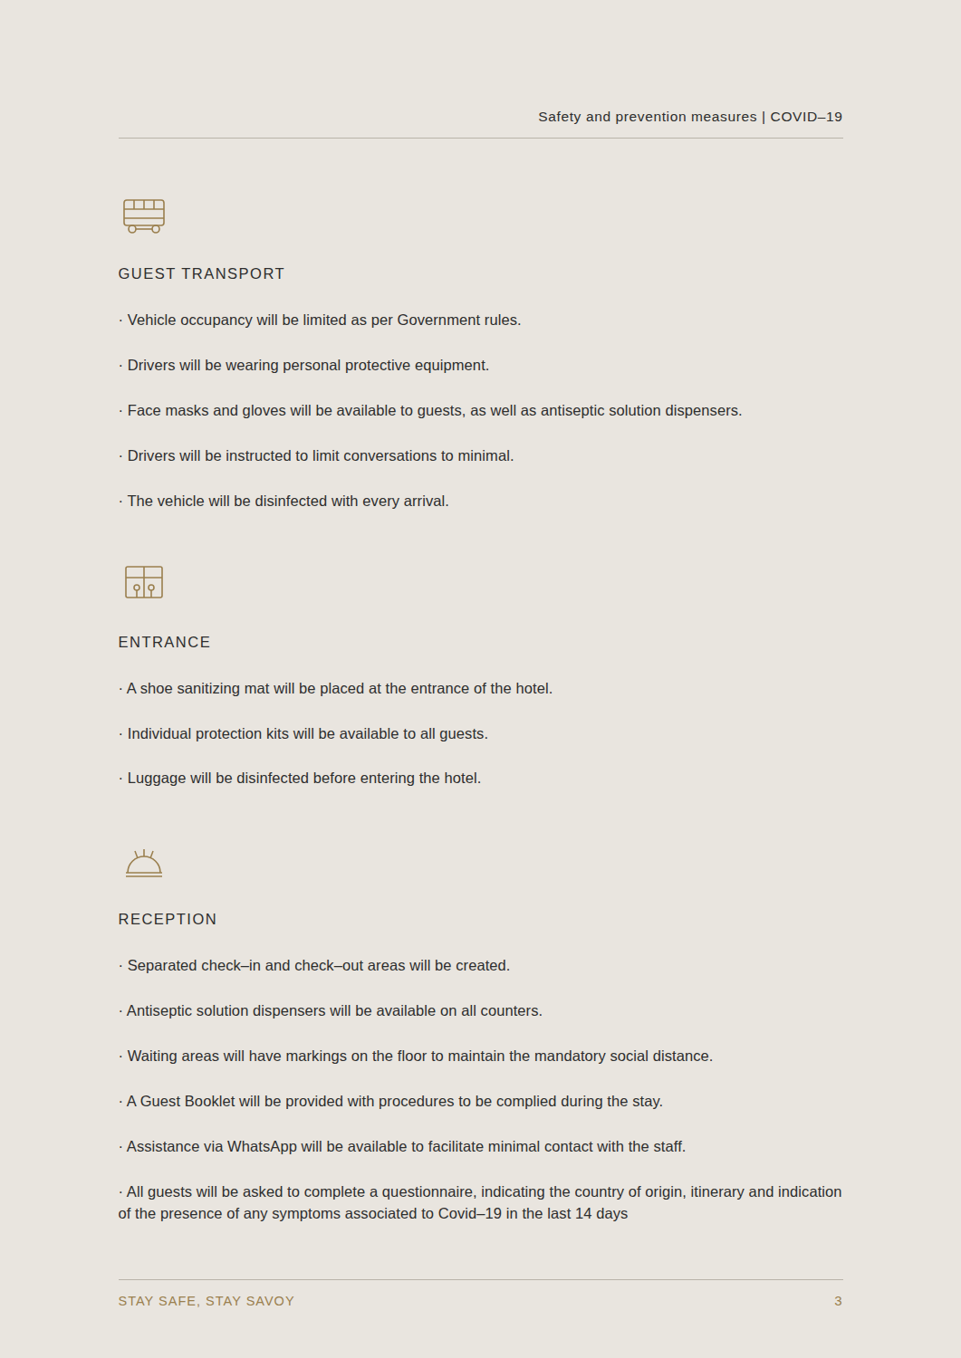Safety and prevention measures | COVID–19
Guest transport
· Vehicle occupancy will be limited as per Government rules.
· Drivers will be wearing personal protective equipment.
· Face masks and gloves will be available to guests, as well as antiseptic solution dispensers.
· Drivers will be instructed to limit conversations to minimal.
· The vehicle will be disinfected with every arrival.
Entrance
· A shoe sanitizing mat will be placed at the entrance of the hotel.
· Individual protection kits will be available to all guests.
· Luggage will be disinfected before entering the hotel.
Reception
· Separated check–in and check–out areas will be created.
· Antiseptic solution dispensers will be available on all counters.
· Waiting areas will have markings on the floor to maintain the mandatory social distance.
· A Guest Booklet will be provided with procedures to be complied during the stay.
· Assistance via WhatsApp will be available to facilitate minimal contact with the staff.
· All guests will be asked to complete a questionnaire, indicating the country of origin, itinerary and indication of the presence of any symptoms associated to Covid–19 in the last 14 days
STAY SAFE, STAY SAVOY 3